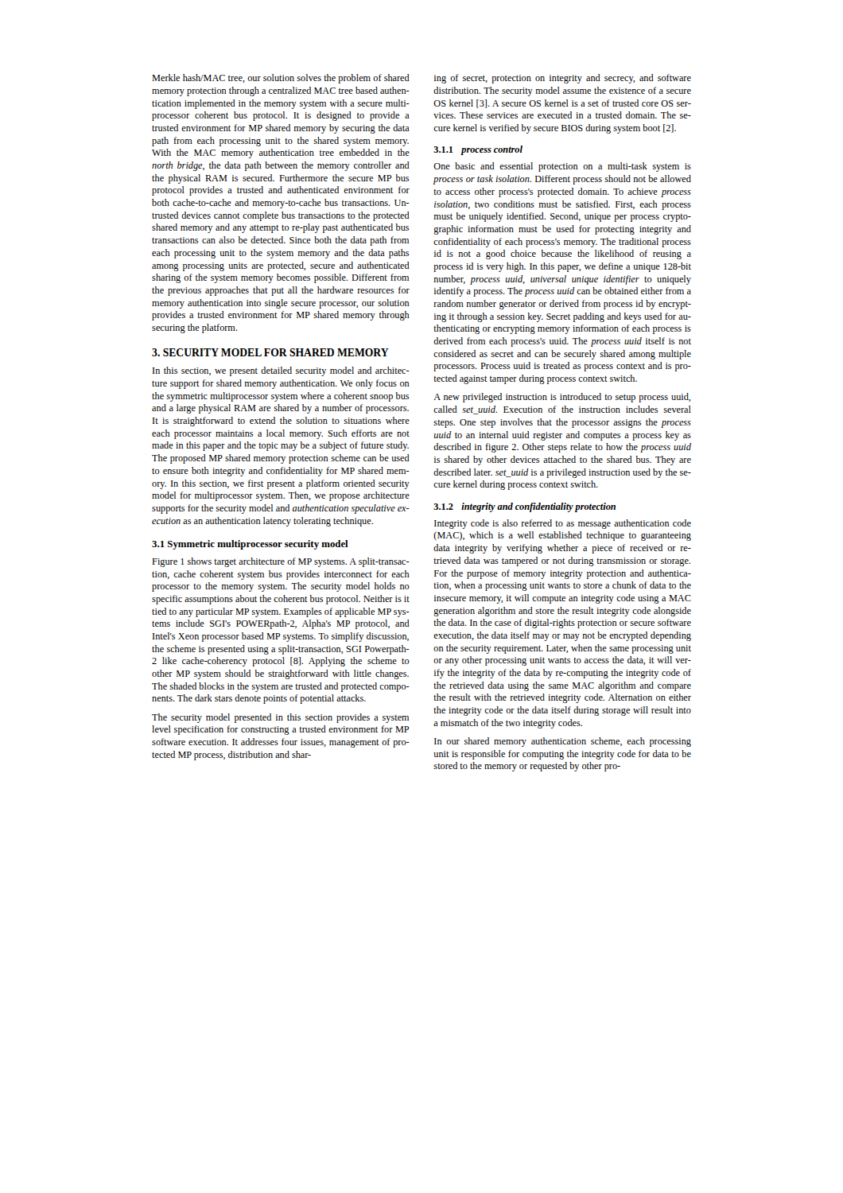Merkle hash/MAC tree, our solution solves the problem of shared memory protection through a centralized MAC tree based authentication implemented in the memory system with a secure multiprocessor coherent bus protocol. It is designed to provide a trusted environment for MP shared memory by securing the data path from each processing unit to the shared system memory. With the MAC memory authentication tree embedded in the north bridge, the data path between the memory controller and the physical RAM is secured. Furthermore the secure MP bus protocol provides a trusted and authenticated environment for both cache-to-cache and memory-to-cache bus transactions. Un-trusted devices cannot complete bus transactions to the protected shared memory and any attempt to re-play past authenticated bus transactions can also be detected. Since both the data path from each processing unit to the system memory and the data paths among processing units are protected, secure and authenticated sharing of the system memory becomes possible. Different from the previous approaches that put all the hardware resources for memory authentication into single secure processor, our solution provides a trusted environment for MP shared memory through securing the platform.
3. SECURITY MODEL FOR SHARED MEMORY
In this section, we present detailed security model and architecture support for shared memory authentication. We only focus on the symmetric multiprocessor system where a coherent snoop bus and a large physical RAM are shared by a number of processors. It is straightforward to extend the solution to situations where each processor maintains a local memory. Such efforts are not made in this paper and the topic may be a subject of future study. The proposed MP shared memory protection scheme can be used to ensure both integrity and confidentiality for MP shared memory. In this section, we first present a platform oriented security model for multiprocessor system. Then, we propose architecture supports for the security model and authentication speculative execution as an authentication latency tolerating technique.
3.1 Symmetric multiprocessor security model
Figure 1 shows target architecture of MP systems. A split-transaction, cache coherent system bus provides interconnect for each processor to the memory system. The security model holds no specific assumptions about the coherent bus protocol. Neither is it tied to any particular MP system. Examples of applicable MP systems include SGI's POWERpath-2, Alpha's MP protocol, and Intel's Xeon processor based MP systems. To simplify discussion, the scheme is presented using a split-transaction, SGI Powerpath-2 like cache-coherency protocol [8]. Applying the scheme to other MP system should be straightforward with little changes. The shaded blocks in the system are trusted and protected components. The dark stars denote points of potential attacks.
The security model presented in this section provides a system level specification for constructing a trusted environment for MP software execution. It addresses four issues, management of protected MP process, distribution and shar-
ing of secret, protection on integrity and secrecy, and software distribution. The security model assume the existence of a secure OS kernel [3]. A secure OS kernel is a set of trusted core OS services. These services are executed in a trusted domain. The secure kernel is verified by secure BIOS during system boot [2].
3.1.1 process control
One basic and essential protection on a multi-task system is process or task isolation. Different process should not be allowed to access other process's protected domain. To achieve process isolation, two conditions must be satisfied. First, each process must be uniquely identified. Second, unique per process cryptographic information must be used for protecting integrity and confidentiality of each process's memory. The traditional process id is not a good choice because the likelihood of reusing a process id is very high. In this paper, we define a unique 128-bit number, process uuid, universal unique identifier to uniquely identify a process. The process uuid can be obtained either from a random number generator or derived from process id by encrypting it through a session key. Secret padding and keys used for authenticating or encrypting memory information of each process is derived from each process's uuid. The process uuid itself is not considered as secret and can be securely shared among multiple processors. Process uuid is treated as process context and is protected against tamper during process context switch.
A new privileged instruction is introduced to setup process uuid, called set_uuid. Execution of the instruction includes several steps. One step involves that the processor assigns the process uuid to an internal uuid register and computes a process key as described in figure 2. Other steps relate to how the process uuid is shared by other devices attached to the shared bus. They are described later. set_uuid is a privileged instruction used by the secure kernel during process context switch.
3.1.2 integrity and confidentiality protection
Integrity code is also referred to as message authentication code (MAC), which is a well established technique to guaranteeing data integrity by verifying whether a piece of received or retrieved data was tampered or not during transmission or storage. For the purpose of memory integrity protection and authentication, when a processing unit wants to store a chunk of data to the insecure memory, it will compute an integrity code using a MAC generation algorithm and store the result integrity code alongside the data. In the case of digital-rights protection or secure software execution, the data itself may or may not be encrypted depending on the security requirement. Later, when the same processing unit or any other processing unit wants to access the data, it will verify the integrity of the data by re-computing the integrity code of the retrieved data using the same MAC algorithm and compare the result with the retrieved integrity code. Alternation on either the integrity code or the data itself during storage will result into a mismatch of the two integrity codes.
In our shared memory authentication scheme, each processing unit is responsible for computing the integrity code for data to be stored to the memory or requested by other pro-